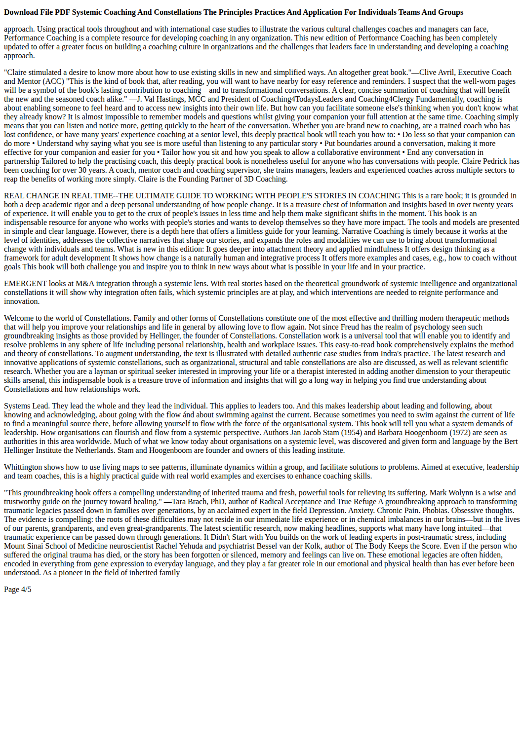Download File PDF Systemic Coaching And Constellations The Principles Practices And Application For Individuals Teams And Groups
approach. Using practical tools throughout and with international case studies to illustrate the various cultural challenges coaches and managers can face, Performance Coaching is a complete resource for developing coaching in any organization. This new edition of Performance Coaching has been completely updated to offer a greater focus on building a coaching culture in organizations and the challenges that leaders face in understanding and developing a coaching approach.
"Claire stimulated a desire to know more about how to use existing skills in new and simplified ways. An altogether great book."—Clive Avril, Executive Coach and Mentor (ACC) "This is the kind of book that, after reading, you will want to have nearby for easy reference and reminders. I suspect that the well-worn pages will be a symbol of the book's lasting contribution to coaching – and to transformational conversations. A clear, concise summation of coaching that will benefit the new and the seasoned coach alike." —J. Val Hastings, MCC and President of Coaching4TodaysLeaders and Coaching4Clergy Fundamentally, coaching is about enabling someone to feel heard and to access new insights into their own life. But how can you facilitate someone else's thinking when you don't know what they already know? It is almost impossible to remember models and questions whilst giving your companion your full attention at the same time. Coaching simply means that you can listen and notice more, getting quickly to the heart of the conversation. Whether you are brand new to coaching, are a trained coach who has lost confidence, or have many years' experience coaching at a senior level, this deeply practical book will teach you how to: • Do less so that your companion can do more • Understand why saying what you see is more useful than listening to any particular story • Put boundaries around a conversation, making it more effective for your companion and easier for you • Tailor how you sit and how you speak to allow a collaborative environment • End any conversation in partnership Tailored to help the practising coach, this deeply practical book is nonetheless useful for anyone who has conversations with people. Claire Pedrick has been coaching for over 30 years. A coach, mentor coach and coaching supervisor, she trains managers, leaders and experienced coaches across multiple sectors to reap the benefits of working more simply. Claire is the Founding Partner of 3D Coaching.
REAL CHANGE IN REAL TIME--THE ULTIMATE GUIDE TO WORKING WITH PEOPLE'S STORIES IN COACHING This is a rare book; it is grounded in both a deep academic rigor and a deep personal understanding of how people change. It is a treasure chest of information and insights based in over twenty years of experience. It will enable you to get to the crux of people's issues in less time and help them make significant shifts in the moment. This book is an indispensable resource for anyone who works with people's stories and wants to develop themselves so they have more impact. The tools and models are presented in simple and clear language. However, there is a depth here that offers a limitless guide for your learning. Narrative Coaching is timely because it works at the level of identities, addresses the collective narratives that shape our stories, and expands the roles and modalities we can use to bring about transformational change with individuals and teams. What is new in this edition: It goes deeper into attachment theory and applied mindfulness It offers design thinking as a framework for adult development It shows how change is a naturally human and integrative process It offers more examples and cases, e.g., how to coach without goals This book will both challenge you and inspire you to think in new ways about what is possible in your life and in your practice.
EMERGENT looks at M&A integration through a systemic lens. With real stories based on the theoretical groundwork of systemic intelligence and organizational constellations it will show why integration often fails, which systemic principles are at play, and which interventions are needed to reignite performance and innovation.
Welcome to the world of Constellations. Family and other forms of Constellations constitute one of the most effective and thrilling modern therapeutic methods that will help you improve your relationships and life in general by allowing love to flow again. Not since Freud has the realm of psychology seen such groundbreaking insights as those provided by Hellinger, the founder of Constellations. Constellation work is a universal tool that will enable you to identify and resolve problems in any sphere of life including personal relationship, health and workplace issues. This easy-to-read book comprehensively explains the method and theory of constellations. To augment understanding, the text is illustrated with detailed authentic case studies from Indra's practice. The latest research and innovative applications of systemic constellations, such as organizational, structural and table constellations are also are discussed, as well as relevant scientific research. Whether you are a layman or spiritual seeker interested in improving your life or a therapist interested in adding another dimension to your therapeutic skills arsenal, this indispensable book is a treasure trove of information and insights that will go a long way in helping you find true understanding about Constellations and how relationships work.
Systems Lead. They lead the whole and they lead the individual. This applies to leaders too. And this makes leadership about leading and following, about knowing and acknowledging, about going with the flow ánd about swimming against the current. Because sometimes you need to swim against the current of life to find a meaningful source there, before allowing yourself to flow with the force of the organisational system. This book will tell you what a system demands of leadership. How organisations can flourish and flow from a systemic perspective. Authors Jan Jacob Stam (1954) and Barbara Hoogenboom (1972) are seen as authorities in this area worldwide. Much of what we know today about organisations on a systemic level, was discovered and given form and language by the Bert Hellinger Institute the Netherlands. Stam and Hoogenboom are founder and owners of this leading institute.
Whittington shows how to use living maps to see patterns, illuminate dynamics within a group, and facilitate solutions to problems. Aimed at executive, leadership and team coaches, this is a highly practical guide with real world examples and exercises to enhance coaching skills.
"This groundbreaking book offers a compelling understanding of inherited trauma and fresh, powerful tools for relieving its suffering. Mark Wolynn is a wise and trustworthy guide on the journey toward healing." —Tara Brach, PhD, author of Radical Acceptance and True Refuge A groundbreaking approach to transforming traumatic legacies passed down in families over generations, by an acclaimed expert in the field Depression. Anxiety. Chronic Pain. Phobias. Obsessive thoughts. The evidence is compelling: the roots of these difficulties may not reside in our immediate life experience or in chemical imbalances in our brains—but in the lives of our parents, grandparents, and even great-grandparents. The latest scientific research, now making headlines, supports what many have long intuited—that traumatic experience can be passed down through generations. It Didn't Start with You builds on the work of leading experts in post-traumatic stress, including Mount Sinai School of Medicine neuroscientist Rachel Yehuda and psychiatrist Bessel van der Kolk, author of The Body Keeps the Score. Even if the person who suffered the original trauma has died, or the story has been forgotten or silenced, memory and feelings can live on. These emotional legacies are often hidden, encoded in everything from gene expression to everyday language, and they play a far greater role in our emotional and physical health than has ever before been understood. As a pioneer in the field of inherited family
Page 4/5